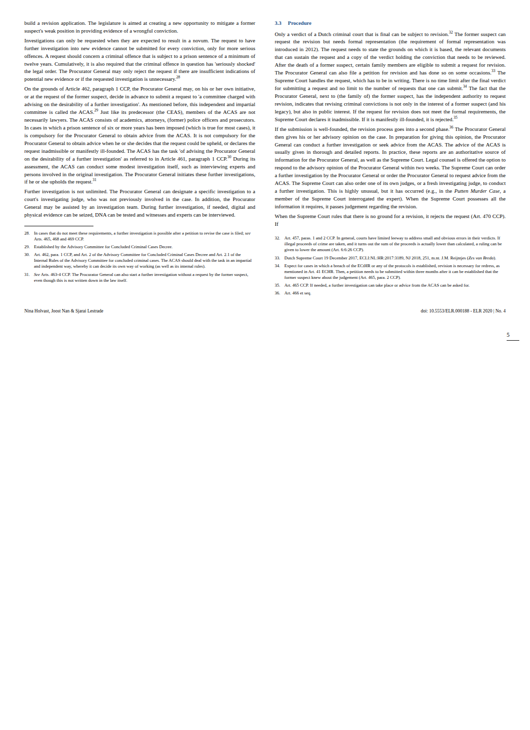5
build a revision application. The legislature is aimed at creating a new opportunity to mitigate a former suspect's weak position in providing evidence of a wrongful conviction.
Investigations can only be requested when they are expected to result in a novum. The request to have further investigation into new evidence cannot be submitted for every conviction, only for more serious offences. A request should concern a criminal offence that is subject to a prison sentence of a minimum of twelve years. Cumulatively, it is also required that the criminal offence in question has 'seriously shocked' the legal order. The Procurator General may only reject the request if there are insufficient indications of potential new evidence or if the requested investigation is unnecessary.28
On the grounds of Article 462, paragraph 1 CCP, the Procurator General may, on his or her own initiative, or at the request of the former suspect, decide in advance to submit a request to 'a committee charged with advising on the desirability of a further investigation'. As mentioned before, this independent and impartial committee is called the ACAS.29 Just like its predecessor (the CEAS), members of the ACAS are not necessarily lawyers. The ACAS consists of academics, attorneys, (former) police officers and prosecutors. In cases in which a prison sentence of six or more years has been imposed (which is true for most cases), it is compulsory for the Procurator General to obtain advice from the ACAS. It is not compulsory for the Procurator General to obtain advice when he or she decides that the request could be upheld, or declares the request inadmissible or manifestly ill-founded. The ACAS has the task 'of advising the Procurator General on the desirability of a further investigation' as referred to in Article 461, paragraph 1 CCP.30 During its assessment, the ACAS can conduct some modest investigation itself, such as interviewing experts and persons involved in the original investigation. The Procurator General initiates these further investigations, if he or she upholds the request.31
Further investigation is not unlimited. The Procurator General can designate a specific investigation to a court's investigating judge, who was not previously involved in the case. In addition, the Procurator General may be assisted by an investigation team. During further investigation, if needed, digital and physical evidence can be seized, DNA can be tested and witnesses and experts can be interviewed.
28. In cases that do not meet these requirements, a further investigation is possible after a petition to revise the case is filed; see Arts. 465, 468 and 469 CCP.
29. Established by the Advisory Committee for Concluded Criminal Cases Decree.
30. Art. 462, para. 1 CCP, and Art. 2 of the Advisory Committee for Concluded Criminal Cases Decree and Art. 2.1 of the Internal Rules of the Advisory Committee for concluded criminal cases. The ACAS should deal with the task in an impartial and independent way, whereby it can decide its own way of working (as well as its internal rules).
31. See Arts. 463-4 CCP. The Procurator General can also start a further investigation without a request by the former suspect, even though this is not written down in the law itself.
3.3 Procedure
Only a verdict of a Dutch criminal court that is final can be subject to revision.32 The former suspect can request the revision but needs formal representation (the requirement of formal representation was introduced in 2012). The request needs to state the grounds on which it is based, the relevant documents that can sustain the request and a copy of the verdict holding the conviction that needs to be reviewed. After the death of a former suspect, certain family members are eligible to submit a request for revision. The Procurator General can also file a petition for revision and has done so on some occasions.33 The Supreme Court handles the request, which has to be in writing. There is no time limit after the final verdict for submitting a request and no limit to the number of requests that one can submit.34 The fact that the Procurator General, next to (the family of) the former suspect, has the independent authority to request revision, indicates that revising criminal convictions is not only in the interest of a former suspect (and his legacy), but also in public interest. If the request for revision does not meet the formal requirements, the Supreme Court declares it inadmissible. If it is manifestly ill-founded, it is rejected.35
If the submission is well-founded, the revision process goes into a second phase.36 The Procurator General then gives his or her advisory opinion on the case. In preparation for giving this opinion, the Procurator General can conduct a further investigation or seek advice from the ACAS. The advice of the ACAS is usually given in thorough and detailed reports. In practice, these reports are an authoritative source of information for the Procurator General, as well as the Supreme Court. Legal counsel is offered the option to respond to the advisory opinion of the Procurator General within two weeks. The Supreme Court can order a further investigation by the Procurator General or order the Procurator General to request advice from the ACAS. The Supreme Court can also order one of its own judges, or a fresh investigating judge, to conduct a further investigation. This is highly unusual, but it has occurred (e.g., in the Putten Murder Case, a member of the Supreme Court interrogated the expert). When the Supreme Court possesses all the information it requires, it passes judgement regarding the revision.
When the Supreme Court rules that there is no ground for a revision, it rejects the request (Art. 470 CCP). If
32. Art. 457, paras. 1 and 2 CCP. In general, courts have limited leeway to address small and obvious errors in their verdicts. If illegal proceeds of crime are taken, and it turns out the sum of the proceeds is actually lower than calculated, a ruling can be given to lower the amount (Art. 6:6:26 CCP).
33. Dutch Supreme Court 19 December 2017, ECLI:NL:HR:2017:3189, NJ 2018, 251, m.nt. J.M. Reijntjes (Zes van Breda).
34. Expect for cases in which a breach of the ECtHR or any of the protocols is established, revision is necessary for redress, as mentioned in Art. 41 ECHR. Then, a petition needs to be submitted within three months after it can be established that the former suspect knew about the judgement (Art. 465, para. 2 CCP).
35. Art. 465 CCP. If needed, a further investigation can take place or advice from the ACAS can be asked for.
36. Art. 466 et seq.
Nina Holvast, Joost Nan & Sjarai Lestrade
doi: 10.5553/ELR.000188 - ELR 2020 | No. 4